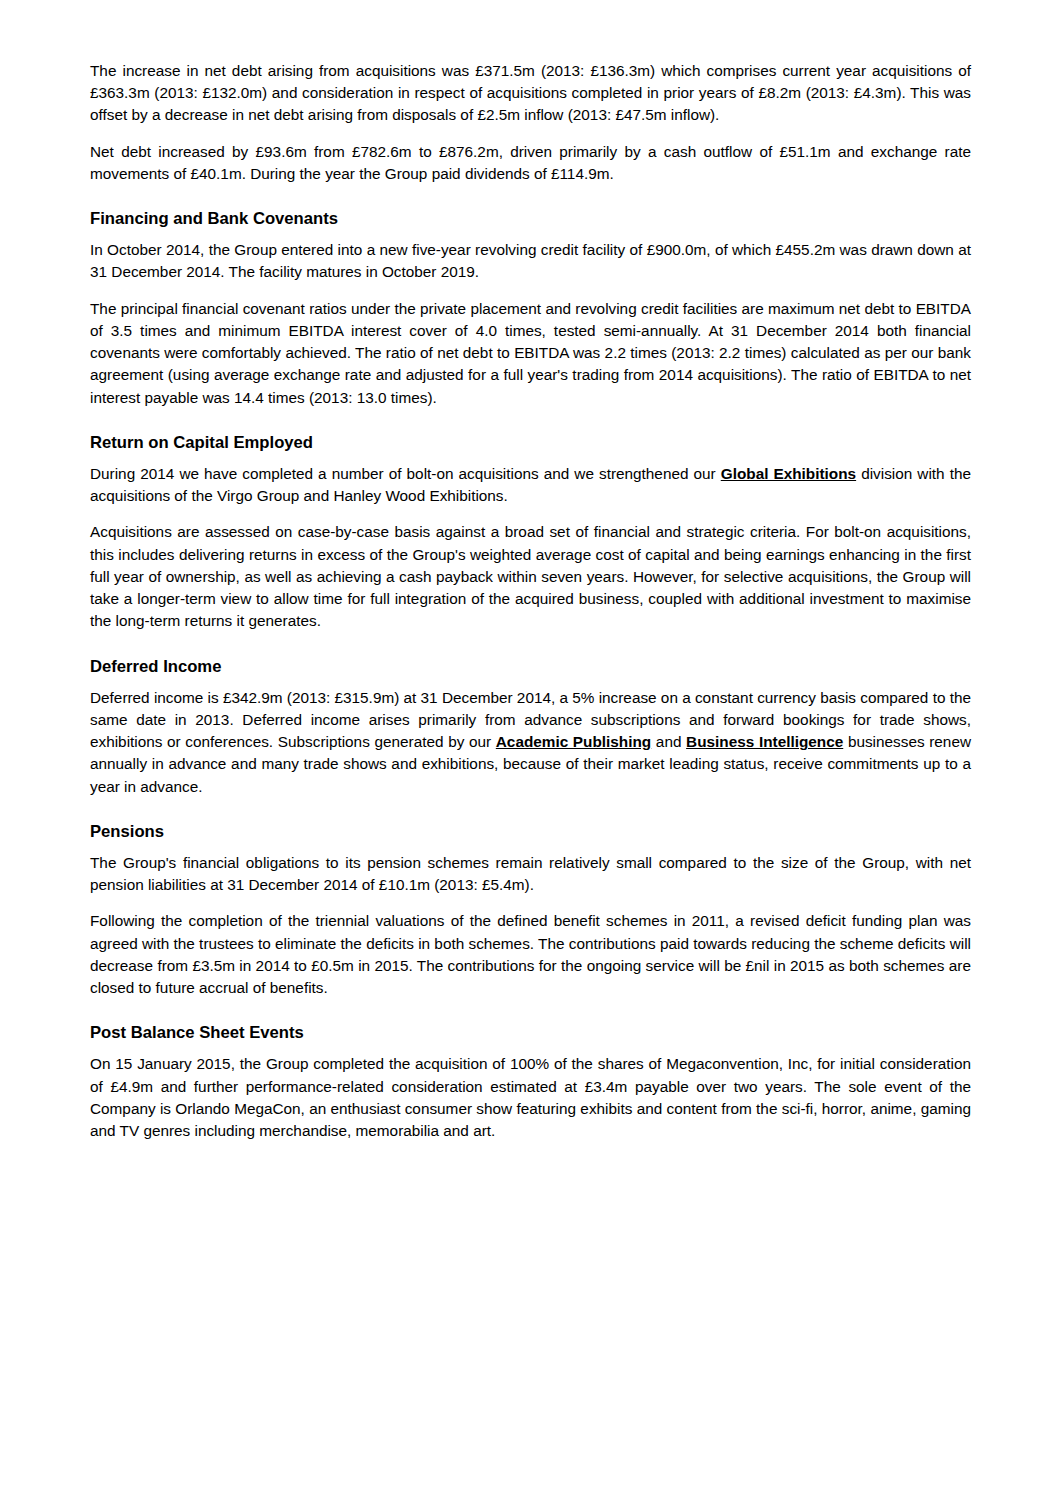The increase in net debt arising from acquisitions was £371.5m (2013: £136.3m) which comprises current year acquisitions of £363.3m (2013: £132.0m) and consideration in respect of acquisitions completed in prior years of £8.2m (2013: £4.3m). This was offset by a decrease in net debt arising from disposals of £2.5m inflow (2013: £47.5m inflow).
Net debt increased by £93.6m from £782.6m to £876.2m, driven primarily by a cash outflow of £51.1m and exchange rate movements of £40.1m. During the year the Group paid dividends of £114.9m.
Financing and Bank Covenants
In October 2014, the Group entered into a new five-year revolving credit facility of £900.0m, of which £455.2m was drawn down at 31 December 2014. The facility matures in October 2019.
The principal financial covenant ratios under the private placement and revolving credit facilities are maximum net debt to EBITDA of 3.5 times and minimum EBITDA interest cover of 4.0 times, tested semi-annually. At 31 December 2014 both financial covenants were comfortably achieved. The ratio of net debt to EBITDA was 2.2 times (2013: 2.2 times) calculated as per our bank agreement (using average exchange rate and adjusted for a full year's trading from 2014 acquisitions). The ratio of EBITDA to net interest payable was 14.4 times (2013: 13.0 times).
Return on Capital Employed
During 2014 we have completed a number of bolt-on acquisitions and we strengthened our Global Exhibitions division with the acquisitions of the Virgo Group and Hanley Wood Exhibitions.
Acquisitions are assessed on case-by-case basis against a broad set of financial and strategic criteria. For bolt-on acquisitions, this includes delivering returns in excess of the Group's weighted average cost of capital and being earnings enhancing in the first full year of ownership, as well as achieving a cash payback within seven years. However, for selective acquisitions, the Group will take a longer-term view to allow time for full integration of the acquired business, coupled with additional investment to maximise the long-term returns it generates.
Deferred Income
Deferred income is £342.9m (2013: £315.9m) at 31 December 2014, a 5% increase on a constant currency basis compared to the same date in 2013. Deferred income arises primarily from advance subscriptions and forward bookings for trade shows, exhibitions or conferences. Subscriptions generated by our Academic Publishing and Business Intelligence businesses renew annually in advance and many trade shows and exhibitions, because of their market leading status, receive commitments up to a year in advance.
Pensions
The Group's financial obligations to its pension schemes remain relatively small compared to the size of the Group, with net pension liabilities at 31 December 2014 of £10.1m (2013: £5.4m).
Following the completion of the triennial valuations of the defined benefit schemes in 2011, a revised deficit funding plan was agreed with the trustees to eliminate the deficits in both schemes. The contributions paid towards reducing the scheme deficits will decrease from £3.5m in 2014 to £0.5m in 2015. The contributions for the ongoing service will be £nil in 2015 as both schemes are closed to future accrual of benefits.
Post Balance Sheet Events
On 15 January 2015, the Group completed the acquisition of 100% of the shares of Megaconvention, Inc, for initial consideration of £4.9m and further performance-related consideration estimated at £3.4m payable over two years. The sole event of the Company is Orlando MegaCon, an enthusiast consumer show featuring exhibits and content from the sci-fi, horror, anime, gaming and TV genres including merchandise, memorabilia and art.